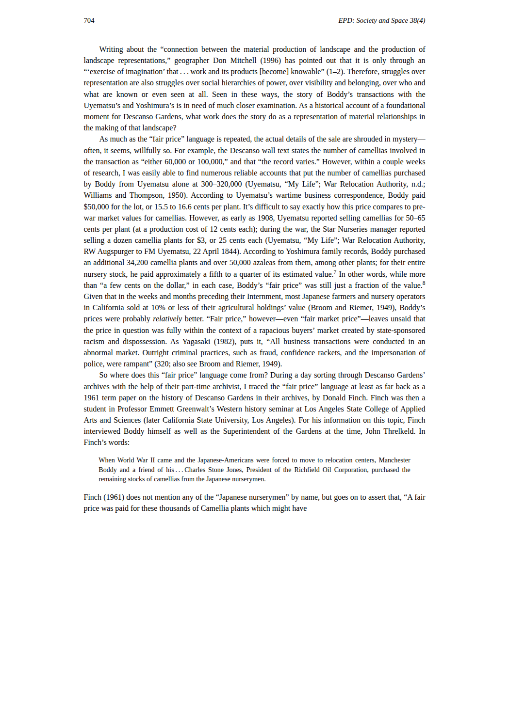704 EPD: Society and Space 38(4)
Writing about the “connection between the material production of landscape and the production of landscape representations,” geographer Don Mitchell (1996) has pointed out that it is only through an “‘exercise of imagination’ that . . . work and its products [become] knowable” (1–2). Therefore, struggles over representation are also struggles over social hierarchies of power, over visibility and belonging, over who and what are known or even seen at all. Seen in these ways, the story of Boddy’s transactions with the Uyematsu’s and Yoshimura’s is in need of much closer examination. As a historical account of a foundational moment for Descanso Gardens, what work does the story do as a representation of material relationships in the making of that landscape?
As much as the “fair price” language is repeated, the actual details of the sale are shrouded in mystery—often, it seems, willfully so. For example, the Descanso wall text states the number of camellias involved in the transaction as “either 60,000 or 100,000,” and that “the record varies.” However, within a couple weeks of research, I was easily able to find numerous reliable accounts that put the number of camellias purchased by Boddy from Uyematsu alone at 300–320,000 (Uyematsu, “My Life”; War Relocation Authority, n.d.; Williams and Thompson, 1950). According to Uyematsu’s wartime business correspondence, Boddy paid $50,000 for the lot, or 15.5 to 16.6 cents per plant. It’s difficult to say exactly how this price compares to pre-war market values for camellias. However, as early as 1908, Uyematsu reported selling camellias for 50–65 cents per plant (at a production cost of 12 cents each); during the war, the Star Nurseries manager reported selling a dozen camellia plants for $3, or 25 cents each (Uyematsu, “My Life”; War Relocation Authority, RW Augspurger to FM Uyematsu, 22 April 1844). According to Yoshimura family records, Boddy purchased an additional 34,200 camellia plants and over 50,000 azaleas from them, among other plants; for their entire nursery stock, he paid approximately a fifth to a quarter of its estimated value.7 In other words, while more than “a few cents on the dollar,” in each case, Boddy’s “fair price” was still just a fraction of the value.8 Given that in the weeks and months preceding their Internment, most Japanese farmers and nursery operators in California sold at 10% or less of their agricultural holdings’ value (Broom and Riemer, 1949), Boddy’s prices were probably relatively better. “Fair price,” however—even “fair market price”—leaves unsaid that the price in question was fully within the context of a rapacious buyers’ market created by state-sponsored racism and dispossession. As Yagasaki (1982), puts it, “All business transactions were conducted in an abnormal market. Outright criminal practices, such as fraud, confidence rackets, and the impersonation of police, were rampant” (320; also see Broom and Riemer, 1949).
So where does this “fair price” language come from? During a day sorting through Descanso Gardens’ archives with the help of their part-time archivist, I traced the “fair price” language at least as far back as a 1961 term paper on the history of Descanso Gardens in their archives, by Donald Finch. Finch was then a student in Professor Emmett Greenwalt’s Western history seminar at Los Angeles State College of Applied Arts and Sciences (later California State University, Los Angeles). For his information on this topic, Finch interviewed Boddy himself as well as the Superintendent of the Gardens at the time, John Threlkeld. In Finch’s words:
When World War II came and the Japanese-Americans were forced to move to relocation centers, Manchester Boddy and a friend of his . . . Charles Stone Jones, President of the Richfield Oil Corporation, purchased the remaining stocks of camellias from the Japanese nurserymen.
Finch (1961) does not mention any of the “Japanese nurserymen” by name, but goes on to assert that, “A fair price was paid for these thousands of Camellia plants which might have